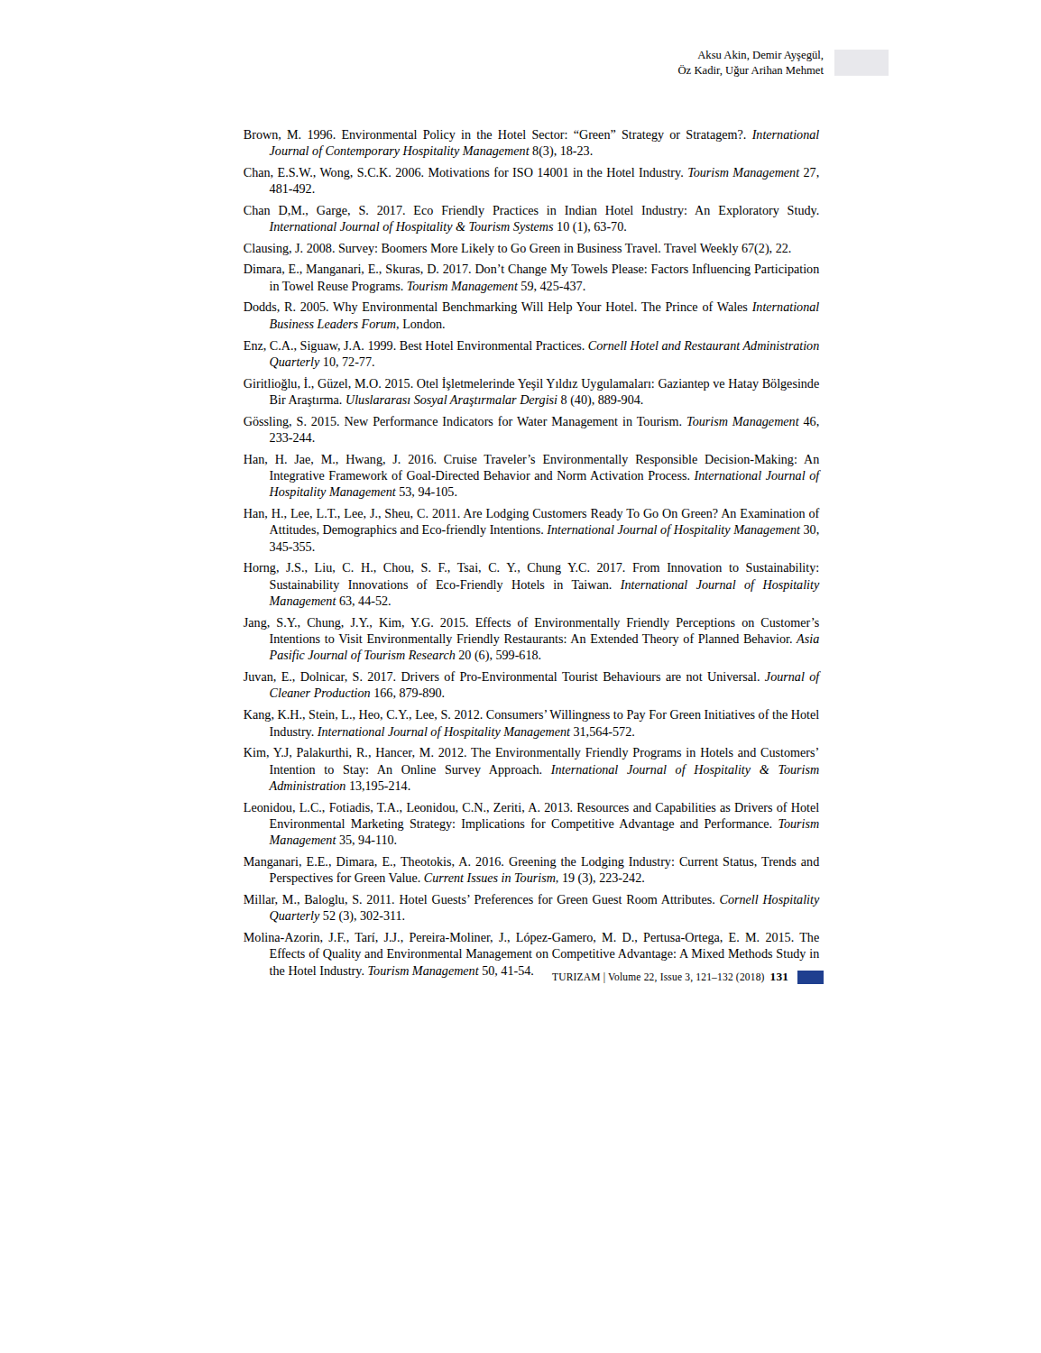Aksu Akin, Demir Ayşegül,
Öz Kadir, Uğur Arihan Mehmet
Brown, M. 1996. Environmental Policy in the Hotel Sector: “Green” Strategy or Stratagem?. International Journal of Contemporary Hospitality Management 8(3), 18-23.
Chan, E.S.W., Wong, S.C.K. 2006. Motivations for ISO 14001 in the Hotel Industry. Tourism Management 27, 481-492.
Chan D,M., Garge, S. 2017. Eco Friendly Practices in Indian Hotel Industry: An Exploratory Study. International Journal of Hospitality & Tourism Systems 10 (1), 63-70.
Clausing, J. 2008. Survey: Boomers More Likely to Go Green in Business Travel. Travel Weekly 67(2), 22.
Dimara, E., Manganari, E., Skuras, D. 2017. Don’t Change My Towels Please: Factors Influencing Participation in Towel Reuse Programs. Tourism Management 59, 425-437.
Dodds, R. 2005. Why Environmental Benchmarking Will Help Your Hotel. The Prince of Wales International Business Leaders Forum, London.
Enz, C.A., Siguaw, J.A. 1999. Best Hotel Environmental Practices. Cornell Hotel and Restaurant Administration Quarterly 10, 72-77.
Giritlioğlu, İ., Güzel, M.O. 2015. Otel İşletmelerinde Yeşil Yıldız Uygulamaları: Gaziantep ve Hatay Bölgesinde Bir Araştırma. Uluslararası Sosyal Araştırmalar Dergisi 8 (40), 889-904.
Gössling, S. 2015. New Performance Indicators for Water Management in Tourism. Tourism Management 46, 233-244.
Han, H. Jae, M., Hwang, J. 2016. Cruise Traveler’s Environmentally Responsible Decision-Making: An Integrative Framework of Goal-Directed Behavior and Norm Activation Process. International Journal of Hospitality Management 53, 94-105.
Han, H., Lee, L.T., Lee, J., Sheu, C. 2011. Are Lodging Customers Ready To Go On Green? An Examination of Attitudes, Demographics and Eco-friendly Intentions. International Journal of Hospitality Management 30, 345-355.
Horng, J.S., Liu, C. H., Chou, S. F., Tsai, C. Y., Chung Y.C. 2017. From Innovation to Sustainability: Sustainability Innovations of Eco-Friendly Hotels in Taiwan. International Journal of Hospitality Management 63, 44-52.
Jang, S.Y., Chung, J.Y., Kim, Y.G. 2015. Effects of Environmentally Friendly Perceptions on Customer’s Intentions to Visit Environmentally Friendly Restaurants: An Extended Theory of Planned Behavior. Asia Pasific Journal of Tourism Research 20 (6), 599-618.
Juvan, E., Dolnicar, S. 2017. Drivers of Pro-Environmental Tourist Behaviours are not Universal. Journal of Cleaner Production 166, 879-890.
Kang, K.H., Stein, L., Heo, C.Y., Lee, S. 2012. Consumers’ Willingness to Pay For Green Initiatives of the Hotel Industry. International Journal of Hospitality Management 31,564-572.
Kim, Y.J, Palakurthi, R., Hancer, M. 2012. The Environmentally Friendly Programs in Hotels and Customers’ Intention to Stay: An Online Survey Approach. International Journal of Hospitality & Tourism Administration 13,195-214.
Leonidou, L.C., Fotiadis, T.A., Leonidou, C.N., Zeriti, A. 2013. Resources and Capabilities as Drivers of Hotel Environmental Marketing Strategy: Implications for Competitive Advantage and Performance. Tourism Management 35, 94-110.
Manganari, E.E., Dimara, E., Theotokis, A. 2016. Greening the Lodging Industry: Current Status, Trends and Perspectives for Green Value. Current Issues in Tourism, 19 (3), 223-242.
Millar, M., Baloglu, S. 2011. Hotel Guests’ Preferences for Green Guest Room Attributes. Cornell Hospitality Quarterly 52 (3), 302-311.
Molina-Azorin, J.F., Tarí, J.J., Pereira-Moliner, J., López-Gamero, M. D., Pertusa-Ortega, E. M. 2015. The Effects of Quality and Environmental Management on Competitive Advantage: A Mixed Methods Study in the Hotel Industry. Tourism Management 50, 41-54.
TURIZAM | Volume 22, Issue 3, 121–132 (2018)131